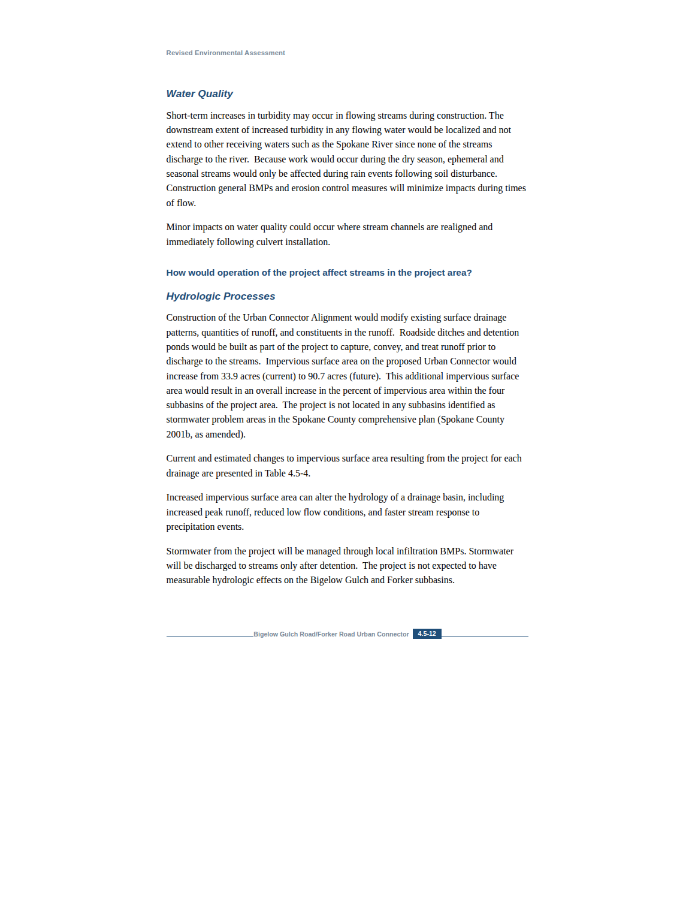Revised Environmental Assessment
Water Quality
Short-term increases in turbidity may occur in flowing streams during construction. The downstream extent of increased turbidity in any flowing water would be localized and not extend to other receiving waters such as the Spokane River since none of the streams discharge to the river. Because work would occur during the dry season, ephemeral and seasonal streams would only be affected during rain events following soil disturbance. Construction general BMPs and erosion control measures will minimize impacts during times of flow.
Minor impacts on water quality could occur where stream channels are realigned and immediately following culvert installation.
How would operation of the project affect streams in the project area?
Hydrologic Processes
Construction of the Urban Connector Alignment would modify existing surface drainage patterns, quantities of runoff, and constituents in the runoff. Roadside ditches and detention ponds would be built as part of the project to capture, convey, and treat runoff prior to discharge to the streams. Impervious surface area on the proposed Urban Connector would increase from 33.9 acres (current) to 90.7 acres (future). This additional impervious surface area would result in an overall increase in the percent of impervious area within the four subbasins of the project area. The project is not located in any subbasins identified as stormwater problem areas in the Spokane County comprehensive plan (Spokane County 2001b, as amended).
Current and estimated changes to impervious surface area resulting from the project for each drainage are presented in Table 4.5-4.
Increased impervious surface area can alter the hydrology of a drainage basin, including increased peak runoff, reduced low flow conditions, and faster stream response to precipitation events.
Stormwater from the project will be managed through local infiltration BMPs. Stormwater will be discharged to streams only after detention. The project is not expected to have measurable hydrologic effects on the Bigelow Gulch and Forker subbasins.
Bigelow Gulch Road/Forker Road Urban Connector
4.5-12